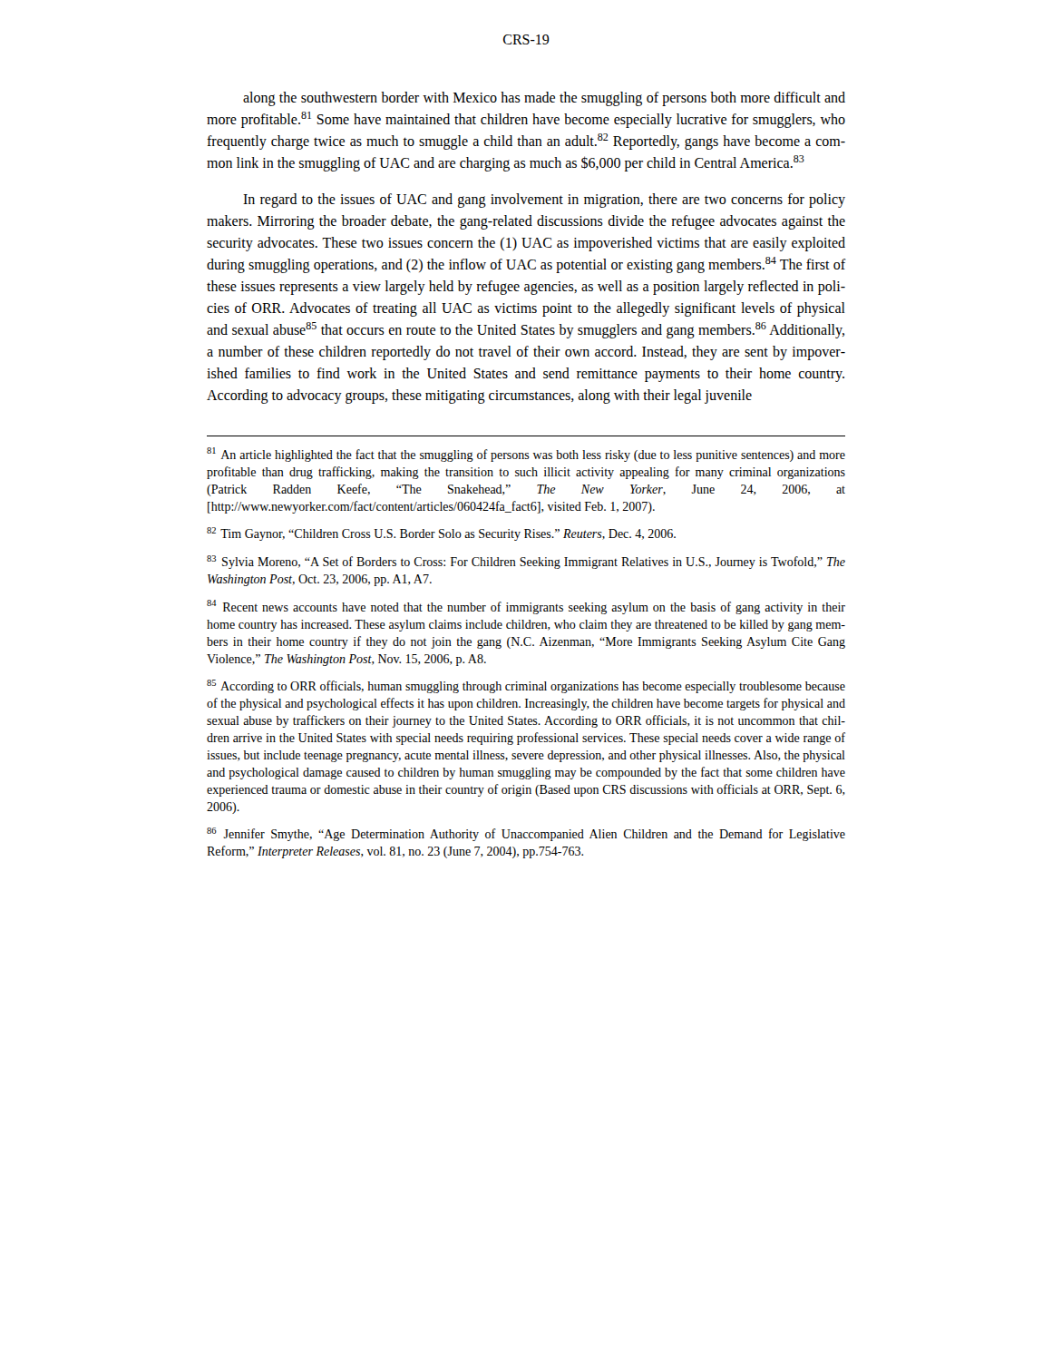CRS-19
along the southwestern border with Mexico has made the smuggling of persons both more difficult and more profitable.81 Some have maintained that children have become especially lucrative for smugglers, who frequently charge twice as much to smuggle a child than an adult.82 Reportedly, gangs have become a common link in the smuggling of UAC and are charging as much as $6,000 per child in Central America.83
In regard to the issues of UAC and gang involvement in migration, there are two concerns for policy makers. Mirroring the broader debate, the gang-related discussions divide the refugee advocates against the security advocates. These two issues concern the (1) UAC as impoverished victims that are easily exploited during smuggling operations, and (2) the inflow of UAC as potential or existing gang members.84 The first of these issues represents a view largely held by refugee agencies, as well as a position largely reflected in policies of ORR. Advocates of treating all UAC as victims point to the allegedly significant levels of physical and sexual abuse85 that occurs en route to the United States by smugglers and gang members.86 Additionally, a number of these children reportedly do not travel of their own accord. Instead, they are sent by impoverished families to find work in the United States and send remittance payments to their home country. According to advocacy groups, these mitigating circumstances, along with their legal juvenile
81 An article highlighted the fact that the smuggling of persons was both less risky (due to less punitive sentences) and more profitable than drug trafficking, making the transition to such illicit activity appealing for many criminal organizations (Patrick Radden Keefe, “The Snakehead,” The New Yorker, June 24, 2006, at [http://www.newyorker.com/fact/content/articles/060424fa_fact6], visited Feb. 1, 2007).
82 Tim Gaynor, “Children Cross U.S. Border Solo as Security Rises.” Reuters, Dec. 4, 2006.
83 Sylvia Moreno, “A Set of Borders to Cross: For Children Seeking Immigrant Relatives in U.S., Journey is Twofold,” The Washington Post, Oct. 23, 2006, pp. A1, A7.
84 Recent news accounts have noted that the number of immigrants seeking asylum on the basis of gang activity in their home country has increased. These asylum claims include children, who claim they are threatened to be killed by gang members in their home country if they do not join the gang (N.C. Aizenman, “More Immigrants Seeking Asylum Cite Gang Violence,” The Washington Post, Nov. 15, 2006, p. A8.
85 According to ORR officials, human smuggling through criminal organizations has become especially troublesome because of the physical and psychological effects it has upon children. Increasingly, the children have become targets for physical and sexual abuse by traffickers on their journey to the United States. According to ORR officials, it is not uncommon that children arrive in the United States with special needs requiring professional services. These special needs cover a wide range of issues, but include teenage pregnancy, acute mental illness, severe depression, and other physical illnesses. Also, the physical and psychological damage caused to children by human smuggling may be compounded by the fact that some children have experienced trauma or domestic abuse in their country of origin (Based upon CRS discussions with officials at ORR, Sept. 6, 2006).
86 Jennifer Smythe, “Age Determination Authority of Unaccompanied Alien Children and the Demand for Legislative Reform,” Interpreter Releases, vol. 81, no. 23 (June 7, 2004), pp.754-763.